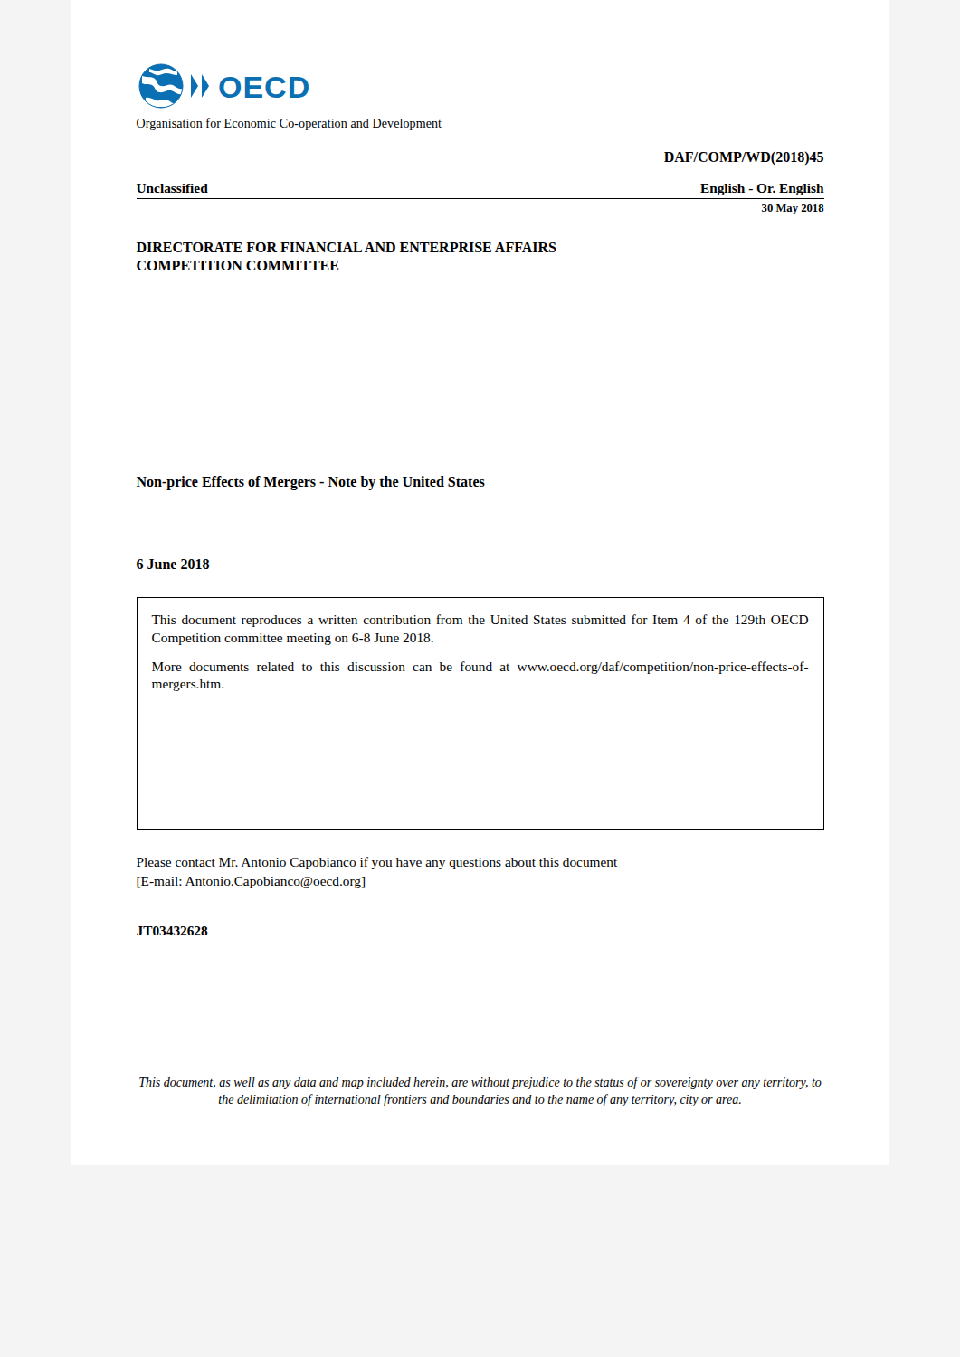OECD
Organisation for Economic Co-operation and Development
DAF/COMP/WD(2018)45
Unclassified English - Or. English
30 May 2018
DIRECTORATE FOR FINANCIAL AND ENTERPRISE AFFAIRS
COMPETITION COMMITTEE
Non-price Effects of Mergers - Note by the United States
6 June 2018
This document reproduces a written contribution from the United States submitted for Item 4 of the 129th OECD Competition committee meeting on 6-8 June 2018.
More documents related to this discussion can be found at www.oecd.org/daf/competition/non-price-effects-of-mergers.htm.
Please contact Mr. Antonio Capobianco if you have any questions about this document
[E-mail: Antonio.Capobianco@oecd.org]
JT03432628
This document, as well as any data and map included herein, are without prejudice to the status of or sovereignty over any territory, to the delimitation of international frontiers and boundaries and to the name of any territory, city or area.